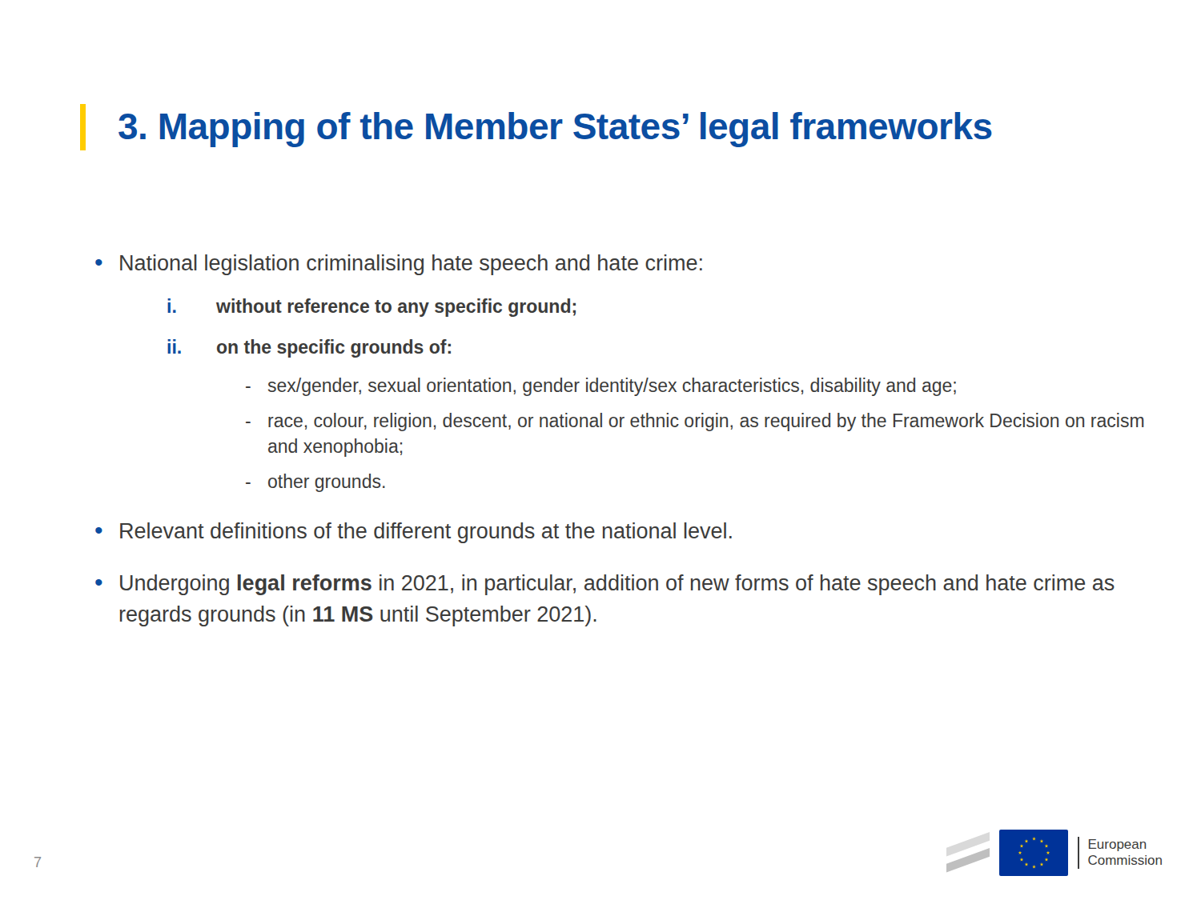3. Mapping of the Member States’ legal frameworks
National legislation criminalising hate speech and hate crime:
without reference to any specific ground;
on the specific grounds of:
sex/gender, sexual orientation, gender identity/sex characteristics, disability and age;
race, colour, religion, descent, or national or ethnic origin, as required by the Framework Decision on racism and xenophobia;
other grounds.
Relevant definitions of the different grounds at the national level.
Undergoing legal reforms in 2021, in particular, addition of new forms of hate speech and hate crime as regards grounds (in 11 MS until September 2021).
7
European Commission